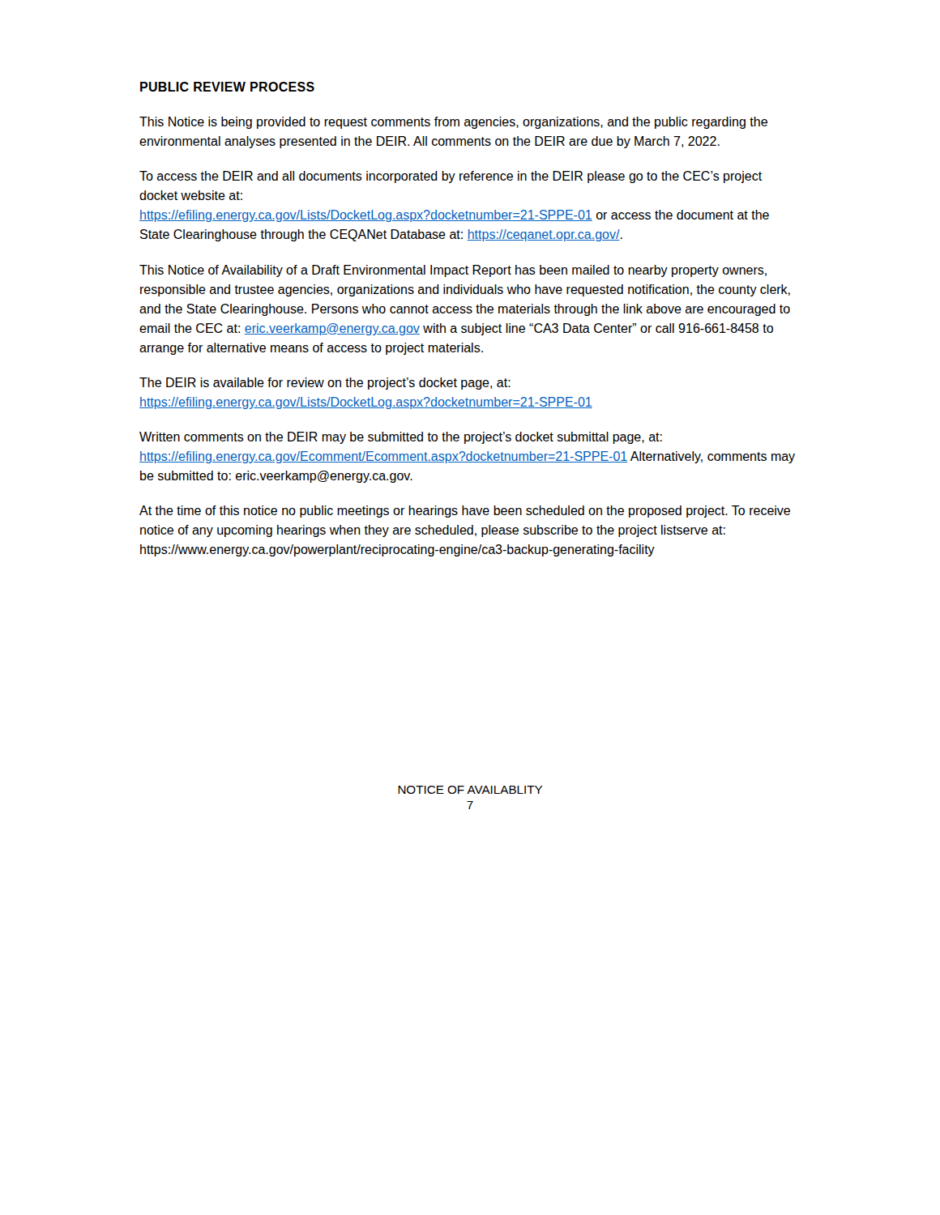PUBLIC REVIEW PROCESS
This Notice is being provided to request comments from agencies, organizations, and the public regarding the environmental analyses presented in the DEIR. All comments on the DEIR are due by March 7, 2022.
To access the DEIR and all documents incorporated by reference in the DEIR please go to the CEC’s project docket website at:
https://efiling.energy.ca.gov/Lists/DocketLog.aspx?docketnumber=21-SPPE-01 or access the document at the State Clearinghouse through the CEQANet Database at: https://ceqanet.opr.ca.gov/.
This Notice of Availability of a Draft Environmental Impact Report has been mailed to nearby property owners, responsible and trustee agencies, organizations and individuals who have requested notification, the county clerk, and the State Clearinghouse. Persons who cannot access the materials through the link above are encouraged to email the CEC at: eric.veerkamp@energy.ca.gov with a subject line “CA3 Data Center” or call 916-661-8458 to arrange for alternative means of access to project materials.
The DEIR is available for review on the project’s docket page, at:
https://efiling.energy.ca.gov/Lists/DocketLog.aspx?docketnumber=21-SPPE-01
Written comments on the DEIR may be submitted to the project’s docket submittal page, at:
https://efiling.energy.ca.gov/Ecomment/Ecomment.aspx?docketnumber=21-SPPE-01 Alternatively, comments may be submitted to: eric.veerkamp@energy.ca.gov.
At the time of this notice no public meetings or hearings have been scheduled on the proposed project. To receive notice of any upcoming hearings when they are scheduled, please subscribe to the project listserve at:
https://www.energy.ca.gov/powerplant/reciprocating-engine/ca3-backup-generating-facility
NOTICE OF AVAILABLITY
7